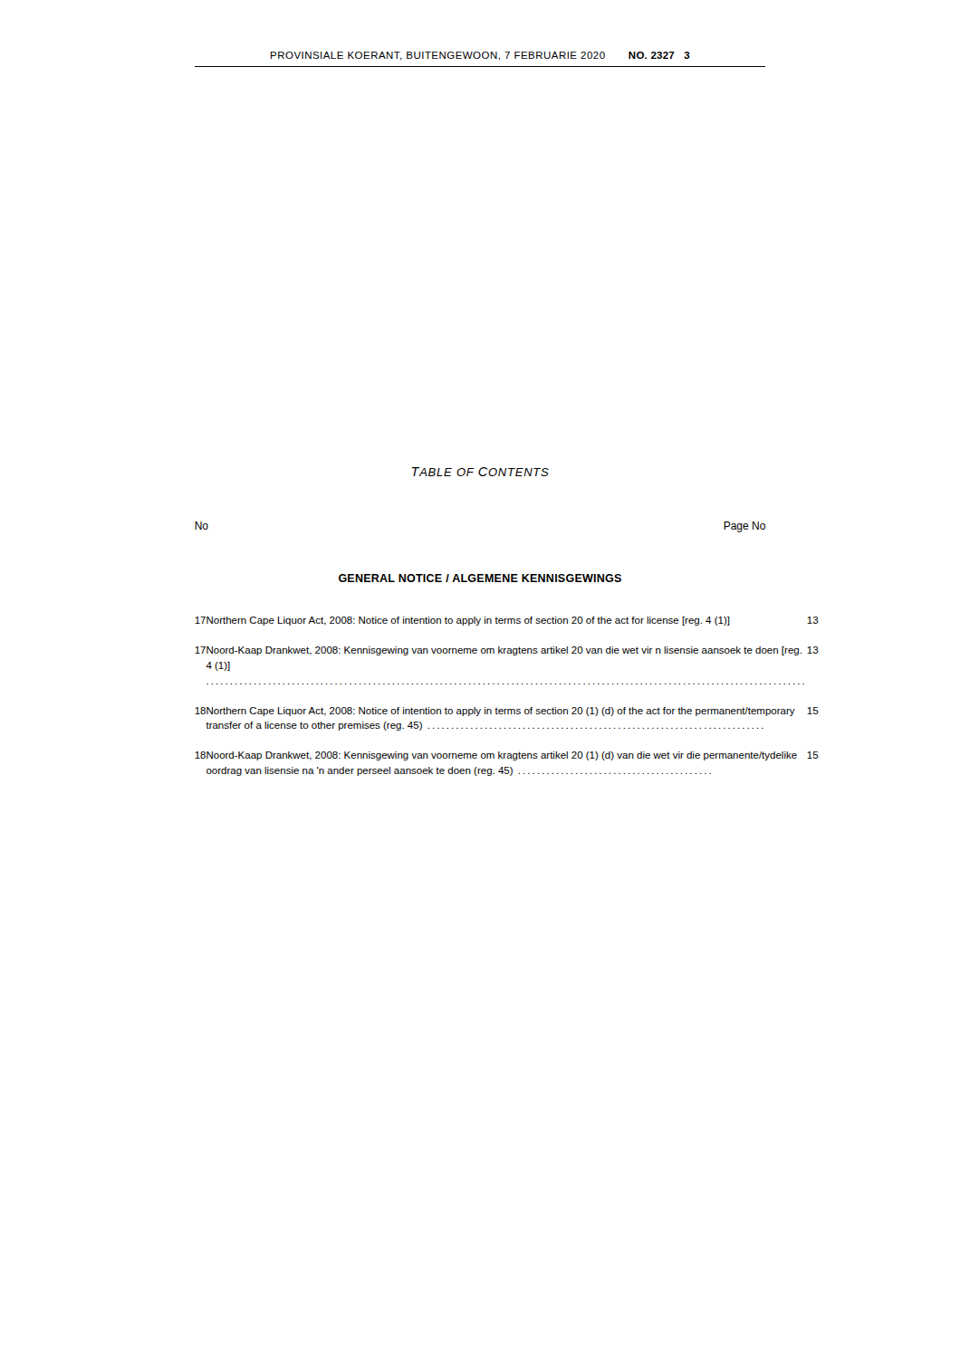PROVINSIALE KOERANT, BUITENGEWOON, 7 FEBRUARIE 2020 NO. 23273
TABLE OF CONTENTS
No Page No
GENERAL NOTICE / ALGEMENE KENNISGEWINGS
| 17 | Northern Cape Liquor Act, 2008: Notice of intention to apply in terms of section 20 of the act for license [reg. 4 (1)] | 13 |
| 17 | Noord-Kaap Drankwet, 2008: Kennisgewing van voorneme om kragtens artikel 20 van die wet vir n lisensie aansoek te doen [reg. 4 (1)] .............................................................................................................................. | 13 |
| 18 | Northern Cape Liquor Act, 2008: Notice of intention to apply in terms of section 20 (1) (d) of the act for the permanent/temporary transfer of a license to other premises (reg. 45) ....................................................................... | 15 |
| 18 | Noord-Kaap Drankwet, 2008: Kennisgewing van voorneme om kragtens artikel 20 (1) (d) van die wet vir die permanente/tydelike oordrag van lisensie na 'n ander perseel aansoek te doen (reg. 45) ......................................... | 15 |